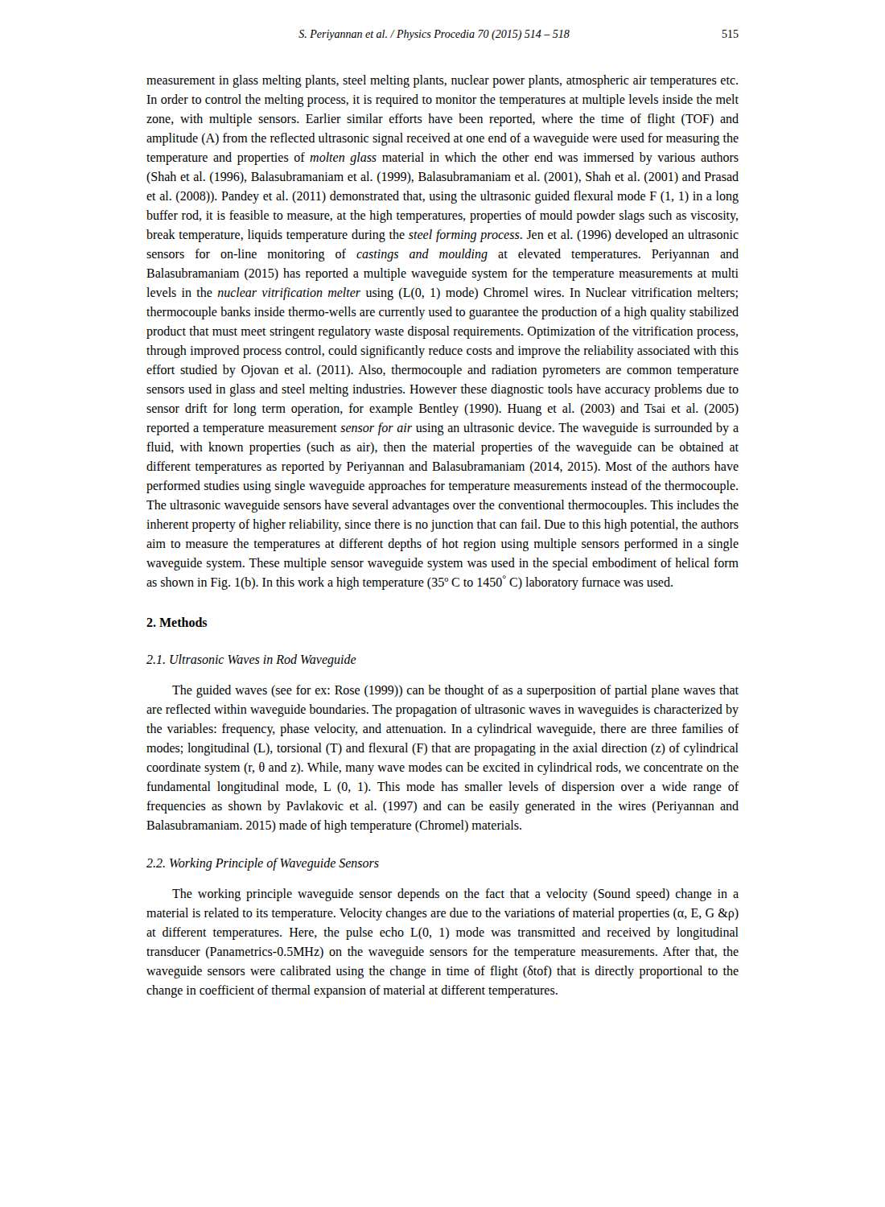S. Periyannan et al. / Physics Procedia 70 (2015) 514 – 518 515
measurement in glass melting plants, steel melting plants, nuclear power plants, atmospheric air temperatures etc. In order to control the melting process, it is required to monitor the temperatures at multiple levels inside the melt zone, with multiple sensors. Earlier similar efforts have been reported, where the time of flight (TOF) and amplitude (A) from the reflected ultrasonic signal received at one end of a waveguide were used for measuring the temperature and properties of molten glass material in which the other end was immersed by various authors (Shah et al. (1996), Balasubramaniam et al. (1999), Balasubramaniam et al. (2001), Shah et al. (2001) and Prasad et al. (2008)). Pandey et al. (2011) demonstrated that, using the ultrasonic guided flexural mode F (1, 1) in a long buffer rod, it is feasible to measure, at the high temperatures, properties of mould powder slags such as viscosity, break temperature, liquids temperature during the steel forming process. Jen et al. (1996) developed an ultrasonic sensors for on-line monitoring of castings and moulding at elevated temperatures. Periyannan and Balasubramaniam (2015) has reported a multiple waveguide system for the temperature measurements at multi levels in the nuclear vitrification melter using (L(0, 1) mode) Chromel wires. In Nuclear vitrification melters; thermocouple banks inside thermo-wells are currently used to guarantee the production of a high quality stabilized product that must meet stringent regulatory waste disposal requirements. Optimization of the vitrification process, through improved process control, could significantly reduce costs and improve the reliability associated with this effort studied by Ojovan et al. (2011). Also, thermocouple and radiation pyrometers are common temperature sensors used in glass and steel melting industries. However these diagnostic tools have accuracy problems due to sensor drift for long term operation, for example Bentley (1990). Huang et al. (2003) and Tsai et al. (2005) reported a temperature measurement sensor for air using an ultrasonic device. The waveguide is surrounded by a fluid, with known properties (such as air), then the material properties of the waveguide can be obtained at different temperatures as reported by Periyannan and Balasubramaniam (2014, 2015). Most of the authors have performed studies using single waveguide approaches for temperature measurements instead of the thermocouple. The ultrasonic waveguide sensors have several advantages over the conventional thermocouples. This includes the inherent property of higher reliability, since there is no junction that can fail. Due to this high potential, the authors aim to measure the temperatures at different depths of hot region using multiple sensors performed in a single waveguide system. These multiple sensor waveguide system was used in the special embodiment of helical form as shown in Fig. 1(b). In this work a high temperature (35º C to 1450° C) laboratory furnace was used.
2. Methods
2.1. Ultrasonic Waves in Rod Waveguide
The guided waves (see for ex: Rose (1999)) can be thought of as a superposition of partial plane waves that are reflected within waveguide boundaries. The propagation of ultrasonic waves in waveguides is characterized by the variables: frequency, phase velocity, and attenuation. In a cylindrical waveguide, there are three families of modes; longitudinal (L), torsional (T) and flexural (F) that are propagating in the axial direction (z) of cylindrical coordinate system (r, θ and z). While, many wave modes can be excited in cylindrical rods, we concentrate on the fundamental longitudinal mode, L (0, 1). This mode has smaller levels of dispersion over a wide range of frequencies as shown by Pavlakovic et al. (1997) and can be easily generated in the wires (Periyannan and Balasubramaniam. 2015) made of high temperature (Chromel) materials.
2.2. Working Principle of Waveguide Sensors
The working principle waveguide sensor depends on the fact that a velocity (Sound speed) change in a material is related to its temperature. Velocity changes are due to the variations of material properties (α, E, G &ρ) at different temperatures. Here, the pulse echo L(0, 1) mode was transmitted and received by longitudinal transducer (Panametrics-0.5MHz) on the waveguide sensors for the temperature measurements. After that, the waveguide sensors were calibrated using the change in time of flight (δtof) that is directly proportional to the change in coefficient of thermal expansion of material at different temperatures.